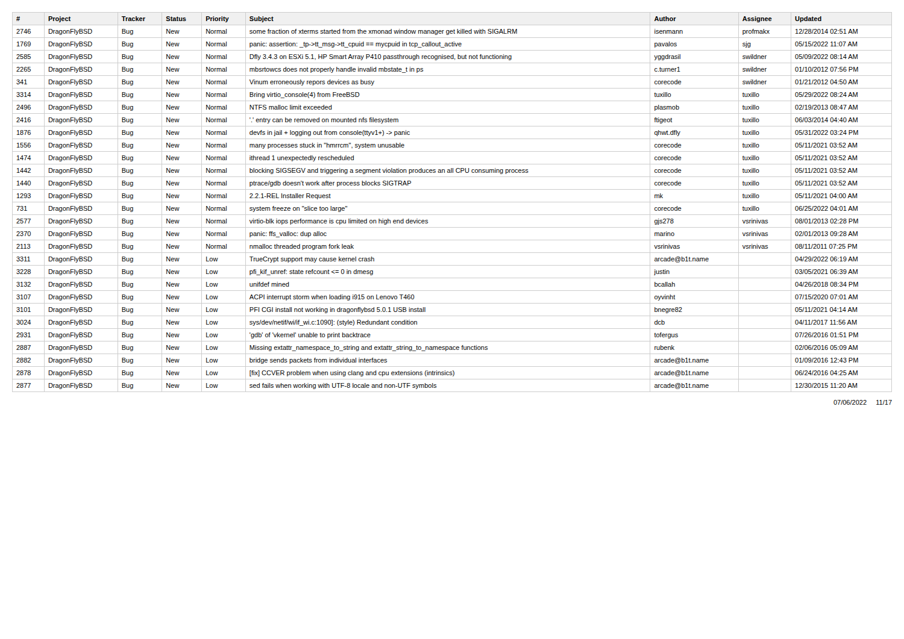| # | Project | Tracker | Status | Priority | Subject | Author | Assignee | Updated |
| --- | --- | --- | --- | --- | --- | --- | --- | --- |
| 2746 | DragonFlyBSD | Bug | New | Normal | some fraction of xterms started from the xmonad window manager get killed with SIGALRM | isenmann | profmakx | 12/28/2014 02:51 AM |
| 1769 | DragonFlyBSD | Bug | New | Normal | panic: assertion: _tp->tt_msg->tt_cpuid == mycpuid in tcp_callout_active | pavalos | sjg | 05/15/2022 11:07 AM |
| 2585 | DragonFlyBSD | Bug | New | Normal | Dfly 3.4.3 on ESXi 5.1, HP Smart Array P410 passthrough recognised, but not functioning | yggdrasil | swildner | 05/09/2022 08:14 AM |
| 2265 | DragonFlyBSD | Bug | New | Normal | mbsrtowcs does not properly handle invalid mbstate_t in ps | c.turner1 | swildner | 01/10/2012 07:56 PM |
| 341 | DragonFlyBSD | Bug | New | Normal | Vinum erroneously repors devices as busy | corecode | swildner | 01/21/2012 04:50 AM |
| 3314 | DragonFlyBSD | Bug | New | Normal | Bring virtio_console(4) from FreeBSD | tuxillo | tuxillo | 05/29/2022 08:24 AM |
| 2496 | DragonFlyBSD | Bug | New | Normal | NTFS malloc limit exceeded | plasmob | tuxillo | 02/19/2013 08:47 AM |
| 2416 | DragonFlyBSD | Bug | New | Normal | '.' entry can be removed on mounted nfs filesystem | ftigeot | tuxillo | 06/03/2014 04:40 AM |
| 1876 | DragonFlyBSD | Bug | New | Normal | devfs in jail + logging out from console(ttyv1+) -> panic | qhwt.dfly | tuxillo | 05/31/2022 03:24 PM |
| 1556 | DragonFlyBSD | Bug | New | Normal | many processes stuck in "hmrrcm", system unusable | corecode | tuxillo | 05/11/2021 03:52 AM |
| 1474 | DragonFlyBSD | Bug | New | Normal | ithread 1 unexpectedly rescheduled | corecode | tuxillo | 05/11/2021 03:52 AM |
| 1442 | DragonFlyBSD | Bug | New | Normal | blocking SIGSEGV and triggering a segment violation produces an all CPU consuming process | corecode | tuxillo | 05/11/2021 03:52 AM |
| 1440 | DragonFlyBSD | Bug | New | Normal | ptrace/gdb doesn't work after process blocks SIGTRAP | corecode | tuxillo | 05/11/2021 03:52 AM |
| 1293 | DragonFlyBSD | Bug | New | Normal | 2.2.1-REL Installer Request | mk | tuxillo | 05/11/2021 04:00 AM |
| 731 | DragonFlyBSD | Bug | New | Normal | system freeze on "slice too large" | corecode | tuxillo | 06/25/2022 04:01 AM |
| 2577 | DragonFlyBSD | Bug | New | Normal | virtio-blk iops performance is cpu limited on high end devices | gjs278 | vsrinivas | 08/01/2013 02:28 PM |
| 2370 | DragonFlyBSD | Bug | New | Normal | panic: ffs_valloc: dup alloc | marino | vsrinivas | 02/01/2013 09:28 AM |
| 2113 | DragonFlyBSD | Bug | New | Normal | nmalloc threaded program fork leak | vsrinivas | vsrinivas | 08/11/2011 07:25 PM |
| 3311 | DragonFlyBSD | Bug | New | Low | TrueCrypt support may cause kernel crash | arcade@b1t.name | | 04/29/2022 06:19 AM |
| 3228 | DragonFlyBSD | Bug | New | Low | pfi_kif_unref: state refcount <= 0 in dmesg | justin | | 03/05/2021 06:39 AM |
| 3132 | DragonFlyBSD | Bug | New | Low | unifdef mined | bcallah | | 04/26/2018 08:34 PM |
| 3107 | DragonFlyBSD | Bug | New | Low | ACPI interrupt storm when loading i915 on Lenovo T460 | oyvinht | | 07/15/2020 07:01 AM |
| 3101 | DragonFlyBSD | Bug | New | Low | PFI CGI install not working in dragonflybsd 5.0.1 USB install | bnegre82 | | 05/11/2021 04:14 AM |
| 3024 | DragonFlyBSD | Bug | New | Low | sys/dev/netif/wi/if_wi.c:1090]: (style) Redundant condition | dcb | | 04/11/2017 11:56 AM |
| 2931 | DragonFlyBSD | Bug | New | Low | 'gdb' of 'vkernel' unable to print backtrace | tofergus | | 07/26/2016 01:51 PM |
| 2887 | DragonFlyBSD | Bug | New | Low | Missing extattr_namespace_to_string and extattr_string_to_namespace functions | rubenk | | 02/06/2016 05:09 AM |
| 2882 | DragonFlyBSD | Bug | New | Low | bridge sends packets from individual interfaces | arcade@b1t.name | | 01/09/2016 12:43 PM |
| 2878 | DragonFlyBSD | Bug | New | Low | [fix] CCVER problem when using clang and cpu extensions (intrinsics) | arcade@b1t.name | | 06/24/2016 04:25 AM |
| 2877 | DragonFlyBSD | Bug | New | Low | sed fails when working with UTF-8 locale and non-UTF symbols | arcade@b1t.name | | 12/30/2015 11:20 AM |
07/06/2022 11/17